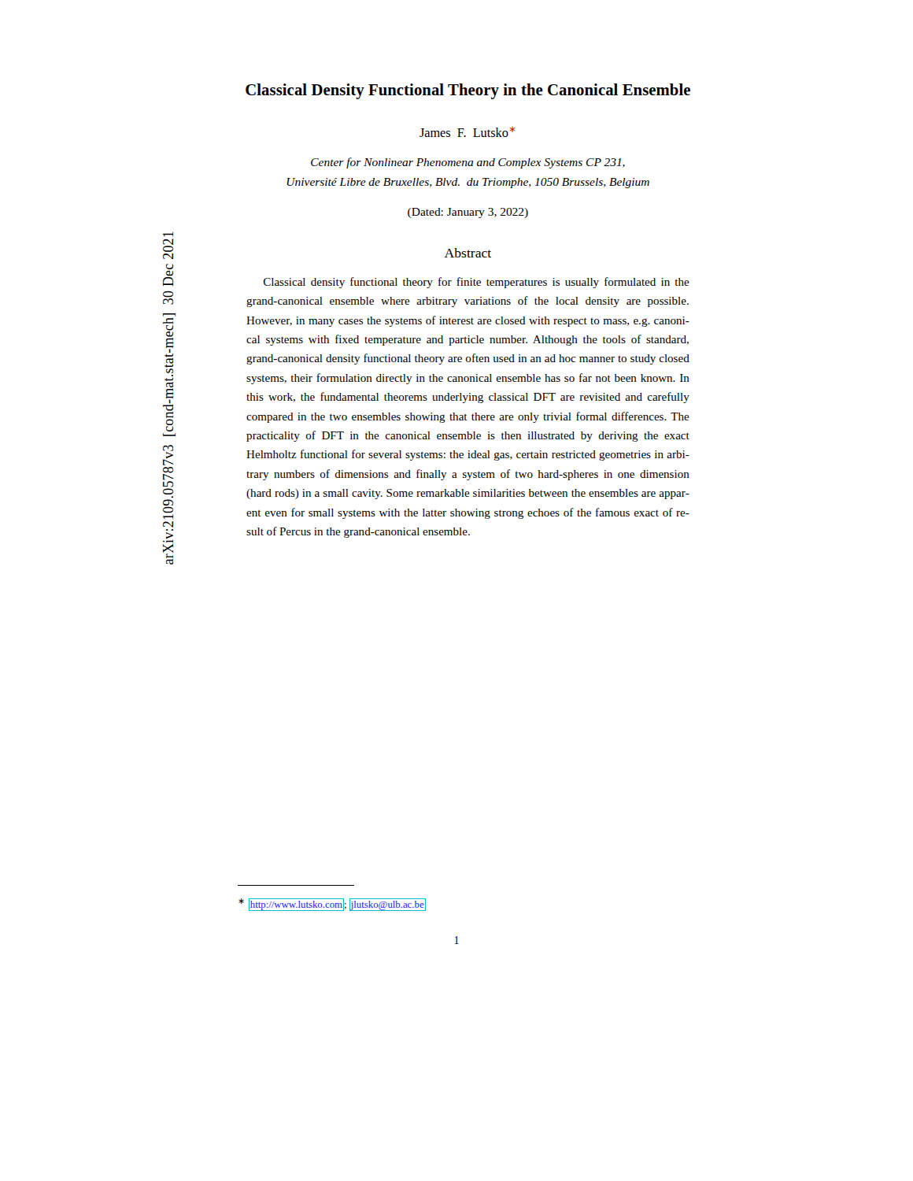arXiv:2109.05787v3 [cond-mat.stat-mech] 30 Dec 2021
Classical Density Functional Theory in the Canonical Ensemble
James F. Lutsko∗
Center for Nonlinear Phenomena and Complex Systems CP 231,
Université Libre de Bruxelles, Blvd. du Triomphe, 1050 Brussels, Belgium
(Dated: January 3, 2022)
Abstract
Classical density functional theory for finite temperatures is usually formulated in the grand-canonical ensemble where arbitrary variations of the local density are possible. However, in many cases the systems of interest are closed with respect to mass, e.g. canonical systems with fixed temperature and particle number. Although the tools of standard, grand-canonical density functional theory are often used in an ad hoc manner to study closed systems, their formulation directly in the canonical ensemble has so far not been known. In this work, the fundamental theorems underlying classical DFT are revisited and carefully compared in the two ensembles showing that there are only trivial formal differences. The practicality of DFT in the canonical ensemble is then illustrated by deriving the exact Helmholtz functional for several systems: the ideal gas, certain restricted geometries in arbitrary numbers of dimensions and finally a system of two hard-spheres in one dimension (hard rods) in a small cavity. Some remarkable similarities between the ensembles are apparent even for small systems with the latter showing strong echoes of the famous exact of result of Percus in the grand-canonical ensemble.
∗ http://www.lutsko.com; jlutsko@ulb.ac.be
1